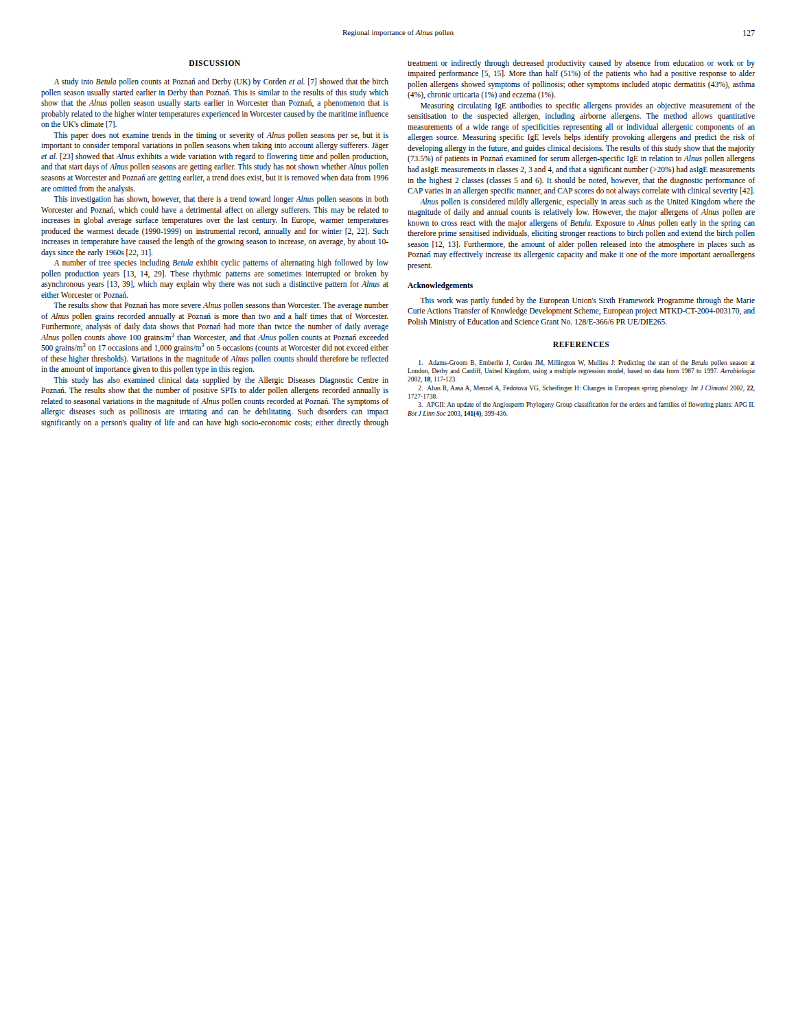Regional importance of Alnus pollen 127
Discussion
A study into Betula pollen counts at Poznań and Derby (UK) by Corden et al. [7] showed that the birch pollen season usually started earlier in Derby than Poznań. This is similar to the results of this study which show that the Alnus pollen season usually starts earlier in Worcester than Poznań, a phenomenon that is probably related to the higher winter temperatures experienced in Worcester caused by the maritime influence on the UK's climate [7].
This paper does not examine trends in the timing or severity of Alnus pollen seasons per se, but it is important to consider temporal variations in pollen seasons when taking into account allergy sufferers. Jäger et al. [23] showed that Alnus exhibits a wide variation with regard to flowering time and pollen production, and that start days of Alnus pollen seasons are getting earlier. This study has not shown whether Alnus pollen seasons at Worcester and Poznań are getting earlier, a trend does exist, but it is removed when data from 1996 are omitted from the analysis.
This investigation has shown, however, that there is a trend toward longer Alnus pollen seasons in both Worcester and Poznań, which could have a detrimental affect on allergy sufferers. This may be related to increases in global average surface temperatures over the last century. In Europe, warmer temperatures produced the warmest decade (1990-1999) on instrumental record, annually and for winter [2, 22]. Such increases in temperature have caused the length of the growing season to increase, on average, by about 10-days since the early 1960s [22, 31].
A number of tree species including Betula exhibit cyclic patterns of alternating high followed by low pollen production years [13, 14, 29]. These rhythmic patterns are sometimes interrupted or broken by asynchronous years [13, 39], which may explain why there was not such a distinctive pattern for Alnus at either Worcester or Poznań.
The results show that Poznań has more severe Alnus pollen seasons than Worcester. The average number of Alnus pollen grains recorded annually at Poznań is more than two and a half times that of Worcester. Furthermore, analysis of daily data shows that Poznań had more than twice the number of daily average Alnus pollen counts above 100 grains/m3 than Worcester, and that Alnus pollen counts at Poznań exceeded 500 grains/m3 on 17 occasions and 1,000 grains/m3 on 5 occasions (counts at Worcester did not exceed either of these higher thresholds). Variations in the magnitude of Alnus pollen counts should therefore be reflected in the amount of importance given to this pollen type in this region.
This study has also examined clinical data supplied by the Allergic Diseases Diagnostic Centre in Poznań. The results show that the number of positive SPTs to alder pollen allergens recorded annually is related to seasonal variations in the magnitude of Alnus pollen counts recorded at Poznań. The symptoms of allergic diseases such as pollinosis are irritating and can be debilitating. Such disorders can impact significantly on a person's quality of life and can have high socio-economic costs; either directly through treatment or indirectly through decreased productivity caused by absence from education or work or by impaired performance [5, 15]. More than half (51%) of the patients who had a positive response to alder pollen allergens showed symptoms of pollinosis; other symptoms included atopic dermatitis (43%), asthma (4%), chronic urticaria (1%) and eczema (1%).
Measuring circulating IgE antibodies to specific allergens provides an objective measurement of the sensitisation to the suspected allergen, including airborne allergens. The method allows quantitative measurements of a wide range of specificities representing all or individual allergenic components of an allergen source. Measuring specific IgE levels helps identify provoking allergens and predict the risk of developing allergy in the future, and guides clinical decisions. The results of this study show that the majority (73.5%) of patients in Poznań examined for serum allergen-specific IgE in relation to Alnus pollen allergens had asIgE measurements in classes 2, 3 and 4, and that a significant number (>20%) had asIgE measurements in the highest 2 classes (classes 5 and 6). It should be noted, however, that the diagnostic performance of CAP varies in an allergen specific manner, and CAP scores do not always correlate with clinical severity [42].
Alnus pollen is considered mildly allergenic, especially in areas such as the United Kingdom where the magnitude of daily and annual counts is relatively low. However, the major allergens of Alnus pollen are known to cross react with the major allergens of Betula. Exposure to Alnus pollen early in the spring can therefore prime sensitised individuals, eliciting stronger reactions to birch pollen and extend the birch pollen season [12, 13]. Furthermore, the amount of alder pollen released into the atmosphere in places such as Poznań may effectively increase its allergenic capacity and make it one of the more important aeroallergens present.
Acknowledgements
This work was partly funded by the European Union's Sixth Framework Programme through the Marie Curie Actions Transfer of Knowledge Development Scheme, European project MTKD-CT-2004-003170, and Polish Ministry of Education and Science Grant No. 128/E-366/6 PR UE/DIE265.
References
1. Adams-Groom B, Emberlin J, Corden JM, Millington W, Mullins J: Predicting the start of the Betula pollen season at London, Derby and Cardiff, United Kingdom, using a multiple regression model, based on data from 1987 to 1997. Aerobiologia 2002, 18, 117-123.
2. Ahas R, Aasa A, Menzel A, Fedotova VG, Scheifinger H: Changes in European spring phenology. Int J Climatol 2002, 22, 1727-1738.
3. APGII: An update of the Angiosperm Phylogeny Group classification for the orders and families of flowering plants: APG II. Bot J Linn Soc 2003, 141(4), 399-436.